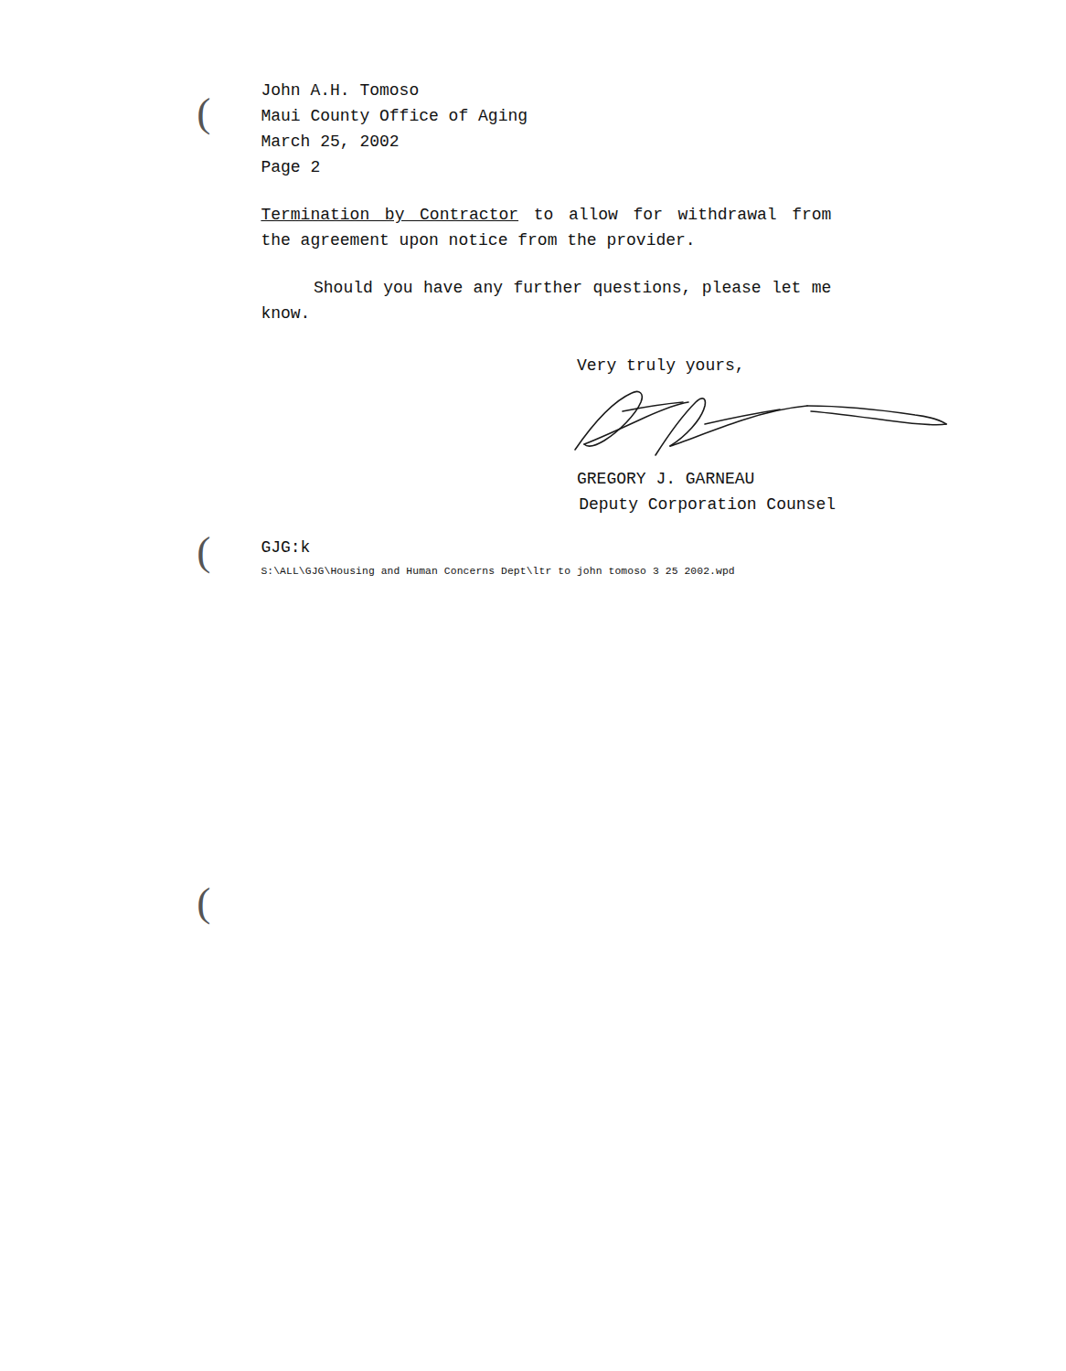( ( (
John A.H. Tomoso
Maui County Office of Aging
March 25, 2002
Page 2
Termination by Contractor to allow for withdrawal from the agreement upon notice from the provider.
Should you have any further questions, please let me know.
Very truly yours,
GREGORY J. GARNEAU
Deputy Corporation Counsel
GJG:k
S:\ALL\GJG\Housing and Human Concerns Dept\ltr to john tomoso 3 25 2002.wpd